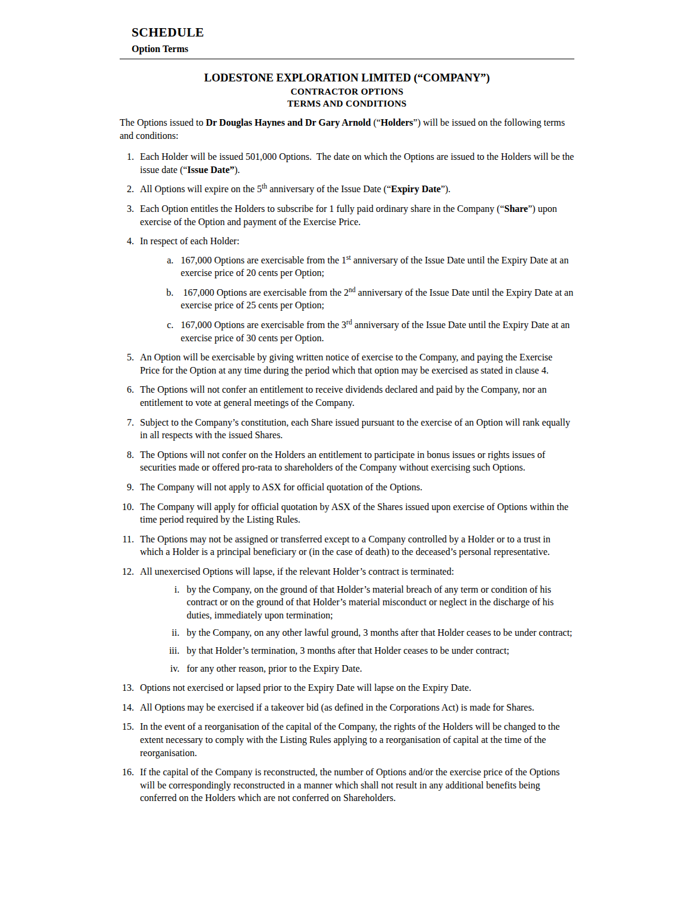SCHEDULE
Option Terms
LODESTONE EXPLORATION LIMITED (“COMPANY”)
CONTRACTOR OPTIONS
TERMS AND CONDITIONS
The Options issued to Dr Douglas Haynes and Dr Gary Arnold (“Holders”) will be issued on the following terms and conditions:
Each Holder will be issued 501,000 Options. The date on which the Options are issued to the Holders will be the issue date (“Issue Date”).
All Options will expire on the 5th anniversary of the Issue Date (“Expiry Date”).
Each Option entitles the Holders to subscribe for 1 fully paid ordinary share in the Company (“Share”) upon exercise of the Option and payment of the Exercise Price.
In respect of each Holder:
167,000 Options are exercisable from the 1st anniversary of the Issue Date until the Expiry Date at an exercise price of 20 cents per Option;
167,000 Options are exercisable from the 2nd anniversary of the Issue Date until the Expiry Date at an exercise price of 25 cents per Option;
167,000 Options are exercisable from the 3rd anniversary of the Issue Date until the Expiry Date at an exercise price of 30 cents per Option.
An Option will be exercisable by giving written notice of exercise to the Company, and paying the Exercise Price for the Option at any time during the period which that option may be exercised as stated in clause 4.
The Options will not confer an entitlement to receive dividends declared and paid by the Company, nor an entitlement to vote at general meetings of the Company.
Subject to the Company’s constitution, each Share issued pursuant to the exercise of an Option will rank equally in all respects with the issued Shares.
The Options will not confer on the Holders an entitlement to participate in bonus issues or rights issues of securities made or offered pro-rata to shareholders of the Company without exercising such Options.
The Company will not apply to ASX for official quotation of the Options.
The Company will apply for official quotation by ASX of the Shares issued upon exercise of Options within the time period required by the Listing Rules.
The Options may not be assigned or transferred except to a Company controlled by a Holder or to a trust in which a Holder is a principal beneficiary or (in the case of death) to the deceased’s personal representative.
All unexercised Options will lapse, if the relevant Holder’s contract is terminated:
by the Company, on the ground of that Holder’s material breach of any term or condition of his contract or on the ground of that Holder’s material misconduct or neglect in the discharge of his duties, immediately upon termination;
by the Company, on any other lawful ground, 3 months after that Holder ceases to be under contract;
by that Holder’s termination, 3 months after that Holder ceases to be under contract;
for any other reason, prior to the Expiry Date.
Options not exercised or lapsed prior to the Expiry Date will lapse on the Expiry Date.
All Options may be exercised if a takeover bid (as defined in the Corporations Act) is made for Shares.
In the event of a reorganisation of the capital of the Company, the rights of the Holders will be changed to the extent necessary to comply with the Listing Rules applying to a reorganisation of capital at the time of the reorganisation.
If the capital of the Company is reconstructed, the number of Options and/or the exercise price of the Options will be correspondingly reconstructed in a manner which shall not result in any additional benefits being conferred on the Holders which are not conferred on Shareholders.